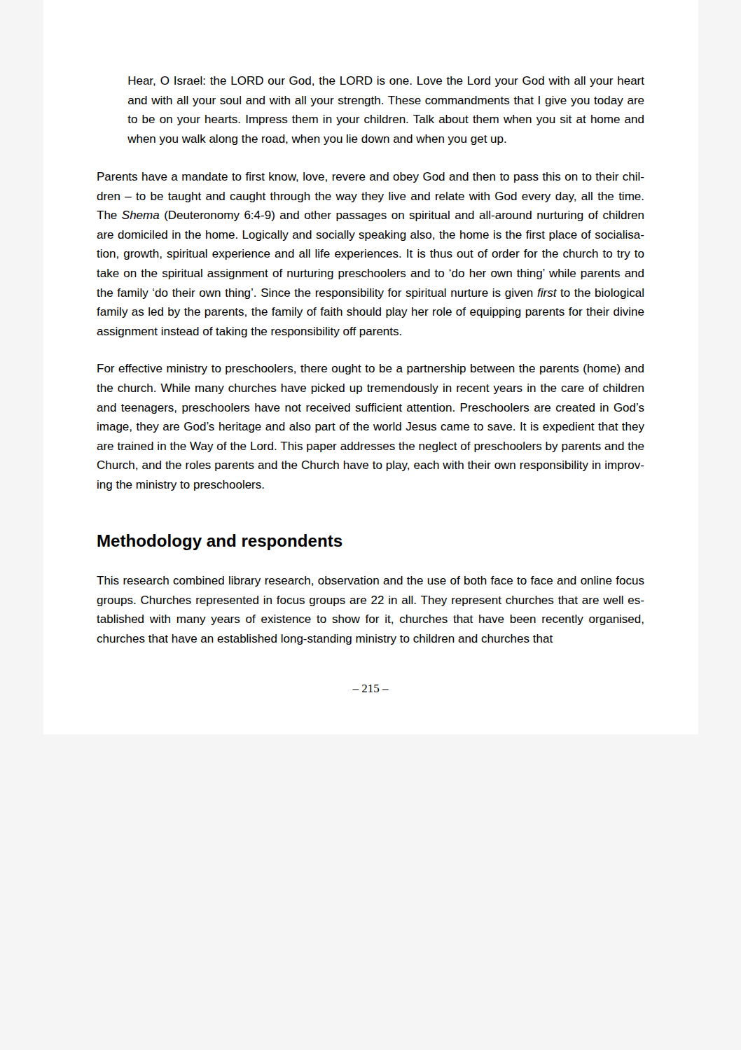Hear, O Israel: the LORD our God, the LORD is one. Love the Lord your God with all your heart and with all your soul and with all your strength. These commandments that I give you today are to be on your hearts. Impress them in your children. Talk about them when you sit at home and when you walk along the road, when you lie down and when you get up.
Parents have a mandate to first know, love, revere and obey God and then to pass this on to their children – to be taught and caught through the way they live and relate with God every day, all the time. The Shema (Deuteronomy 6:4-9) and other passages on spiritual and all-around nurturing of children are domiciled in the home. Logically and socially speaking also, the home is the first place of socialisation, growth, spiritual experience and all life experiences. It is thus out of order for the church to try to take on the spiritual assignment of nurturing preschoolers and to ‘do her own thing’ while parents and the family ‘do their own thing’. Since the responsibility for spiritual nurture is given first to the biological family as led by the parents, the family of faith should play her role of equipping parents for their divine assignment instead of taking the responsibility off parents.
For effective ministry to preschoolers, there ought to be a partnership between the parents (home) and the church. While many churches have picked up tremendously in recent years in the care of children and teenagers, preschoolers have not received sufficient attention. Preschoolers are created in God’s image, they are God’s heritage and also part of the world Jesus came to save. It is expedient that they are trained in the Way of the Lord. This paper addresses the neglect of preschoolers by parents and the Church, and the roles parents and the Church have to play, each with their own responsibility in improving the ministry to preschoolers.
Methodology and respondents
This research combined library research, observation and the use of both face to face and online focus groups. Churches represented in focus groups are 22 in all. They represent churches that are well established with many years of existence to show for it, churches that have been recently organised, churches that have an established long-standing ministry to children and churches that
– 215 –